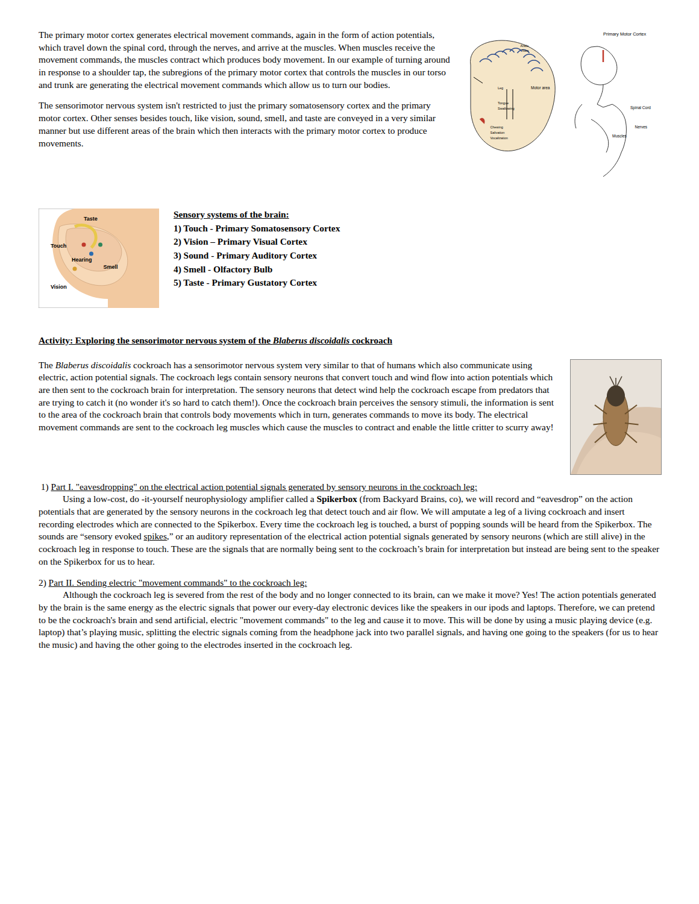The primary motor cortex generates electrical movement commands, again in the form of action potentials, which travel down the spinal cord, through the nerves, and arrive at the muscles. When muscles receive the movement commands, the muscles contract which produces body movement. In our example of turning around in response to a shoulder tap, the subregions of the primary motor cortex that controls the muscles in our torso and trunk are generating the electrical movement commands which allow us to turn our bodies.
The sensorimotor nervous system isn't restricted to just the primary somatosensory cortex and the primary motor cortex. Other senses besides touch, like vision, sound, smell, and taste are conveyed in a very similar manner but use different areas of the brain which then interacts with the primary motor cortex to produce movements.
Sensory systems of the brain:
1) Touch - Primary Somatosensory Cortex
2) Vision – Primary Visual Cortex
3) Sound - Primary Auditory Cortex
4) Smell - Olfactory Bulb
5) Taste - Primary Gustatory Cortex
Activity: Exploring the sensorimotor nervous system of the Blaberus discoidalis cockroach
The Blaberus discoidalis cockroach has a sensorimotor nervous system very similar to that of humans which also communicate using electric, action potential signals. The cockroach legs contain sensory neurons that convert touch and wind flow into action potentials which are then sent to the cockroach brain for interpretation. The sensory neurons that detect wind help the cockroach escape from predators that are trying to catch it (no wonder it's so hard to catch them!). Once the cockroach brain perceives the sensory stimuli, the information is sent to the area of the cockroach brain that controls body movements which in turn, generates commands to move its body. The electrical movement commands are sent to the cockroach leg muscles which cause the muscles to contract and enable the little critter to scurry away!
1) Part I. "eavesdropping" on the electrical action potential signals generated by sensory neurons in the cockroach leg:
Using a low-cost, do -it-yourself neurophysiology amplifier called a Spikerbox (from Backyard Brains, co), we will record and “eavesdrop” on the action potentials that are generated by the sensory neurons in the cockroach leg that detect touch and air flow. We will amputate a leg of a living cockroach and insert recording electrodes which are connected to the Spikerbox. Every time the cockroach leg is touched, a burst of popping sounds will be heard from the Spikerbox. The sounds are “sensory evoked spikes,” or an auditory representation of the electrical action potential signals generated by sensory neurons (which are still alive) in the cockroach leg in response to touch. These are the signals that are normally being sent to the cockroach’s brain for interpretation but instead are being sent to the speaker on the Spikerbox for us to hear.
2) Part II. Sending electric "movement commands" to the cockroach leg:
Although the cockroach leg is severed from the rest of the body and no longer connected to its brain, can we make it move? Yes! The action potentials generated by the brain is the same energy as the electric signals that power our every-day electronic devices like the speakers in our ipods and laptops. Therefore, we can pretend to be the cockroach's brain and send artificial, electric "movement commands" to the leg and cause it to move. This will be done by using a music playing device (e.g. laptop) that’s playing music, splitting the electric signals coming from the headphone jack into two parallel signals, and having one going to the speakers (for us to hear the music) and having the other going to the electrodes inserted in the cockroach leg.